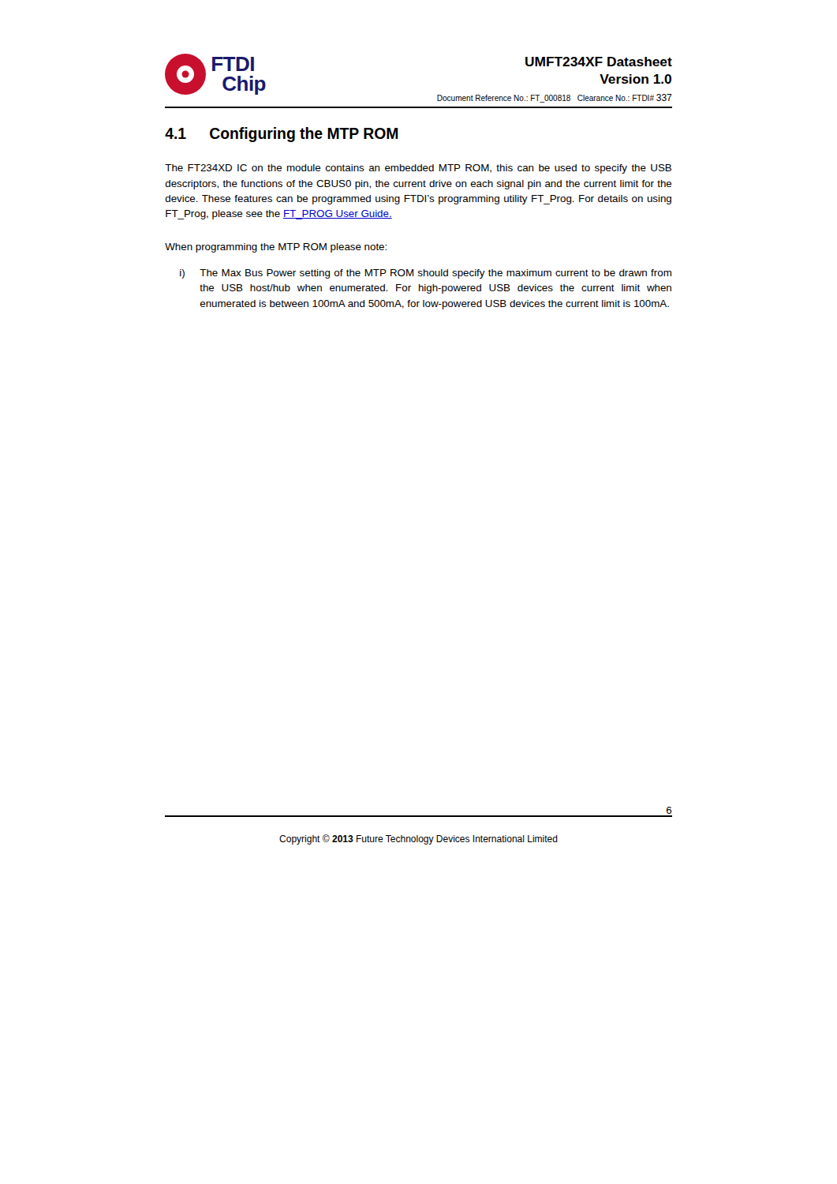FTDI Chip
UMFT234XF Datasheet
Version 1.0
Document Reference No.: FT_000818 Clearance No.: FTDI# 337
4.1 Configuring the MTP ROM
The FT234XD IC on the module contains an embedded MTP ROM, this can be used to specify the USB descriptors, the functions of the CBUS0 pin, the current drive on each signal pin and the current limit for the device. These features can be programmed using FTDI’s programming utility FT_Prog. For details on using FT_Prog, please see the FT_PROG User Guide.
When programming the MTP ROM please note:
The Max Bus Power setting of the MTP ROM should specify the maximum current to be drawn from the USB host/hub when enumerated. For high-powered USB devices the current limit when enumerated is between 100mA and 500mA, for low-powered USB devices the current limit is 100mA.
6
Copyright © 2013 Future Technology Devices International Limited